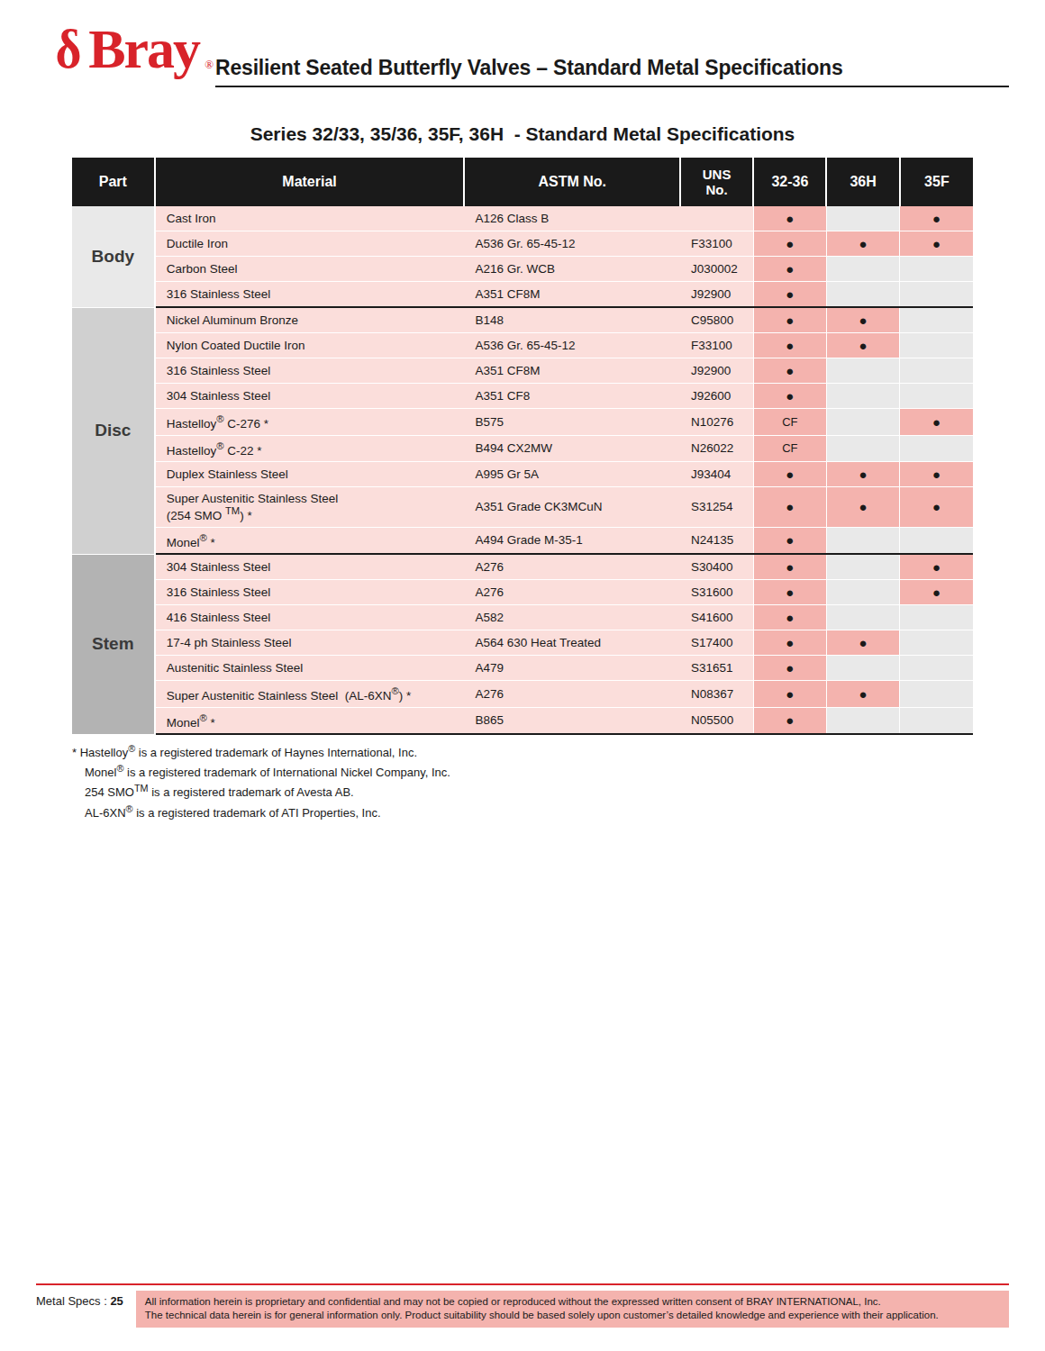δ Bray®
Resilient Seated Butterfly Valves – Standard Metal Specifications
Series 32/33, 35/36, 35F, 36H - Standard Metal Specifications
| Part | Material | ASTM No. | UNS No. | 32-36 | 36H | 35F |
| --- | --- | --- | --- | --- | --- | --- |
| Body | Cast Iron | A126 Class B | | ● | | ● |
| Ductile Iron | A536 Gr. 65-45-12 | F33100 | ● | ● | ● |
| Carbon Steel | A216 Gr. WCB | J030002 | ● | | |
| 316 Stainless Steel | A351 CF8M | J92900 | ● | | |
| Disc | Nickel Aluminum Bronze | B148 | C95800 | ● | ● | |
| Nylon Coated Ductile Iron | A536 Gr. 65-45-12 | F33100 | ● | ● | |
| 316 Stainless Steel | A351 CF8M | J92900 | ● | | |
| 304 Stainless Steel | A351 CF8 | J92600 | ● | | |
| Hastelloy ® C-276 * | B575 | N10276 | CF | | ● |
| Hastelloy ® C-22 * | B494 CX2MW | N26022 | CF | | |
| Duplex Stainless Steel | A995 Gr 5A | J93404 | ● | ● | ● |
| Super Austenitic Stainless Steel (254 SMO TM ) * | A351 Grade CK3MCuN | S31254 | ● | ● | ● |
| Monel ® * | A494 Grade M-35-1 | N24135 | ● | | |
| Stem | 304 Stainless Steel | A276 | S30400 | ● | | ● |
| 316 Stainless Steel | A276 | S31600 | ● | | ● |
| 416 Stainless Steel | A582 | S41600 | ● | | |
| 17-4 ph Stainless Steel | A564 630 Heat Treated | S17400 | ● | ● | |
| Austenitic Stainless Steel | A479 | S31651 | ● | | |
| Super Austenitic Stainless Steel (AL-6XN ® ) * | A276 | N08367 | ● | ● | |
| Monel ® * | B865 | N05500 | ● | | |
* Hastelloy® is a registered trademark of Haynes International, Inc.
Monel® is a registered trademark of International Nickel Company, Inc.
254 SMOTM is a registered trademark of Avesta AB.
AL-6XN® is a registered trademark of ATI Properties, Inc.
Metal Specs : 25
All information herein is proprietary and confidential and may not be copied or reproduced without the expressed written consent of BRAY INTERNATIONAL, Inc.
The technical data herein is for general information only. Product suitability should be based solely upon customer’s detailed knowledge and experience with their application.